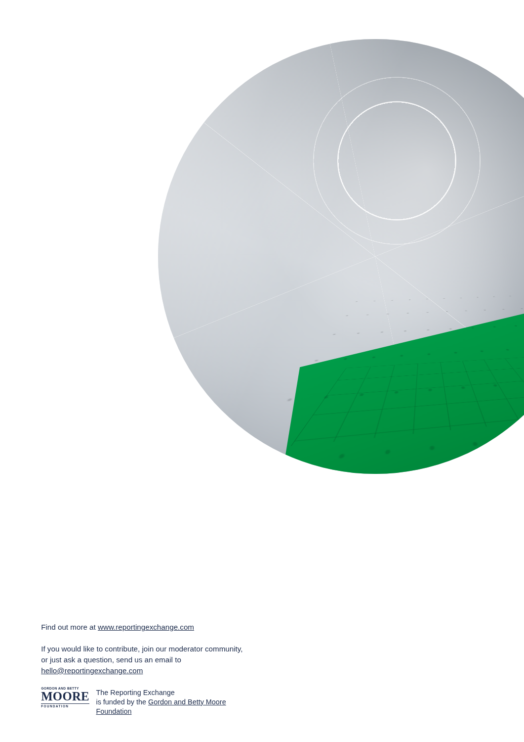Find out more at www.reportingexchange.com
If you would like to contribute, join our moderator community, or just ask a question, send us an email to hello@reportingexchange.com
GORDON AND BETTY MOORE FOUNDATION
The Reporting Exchange
is funded by the Gordon and Betty Moore Foundation